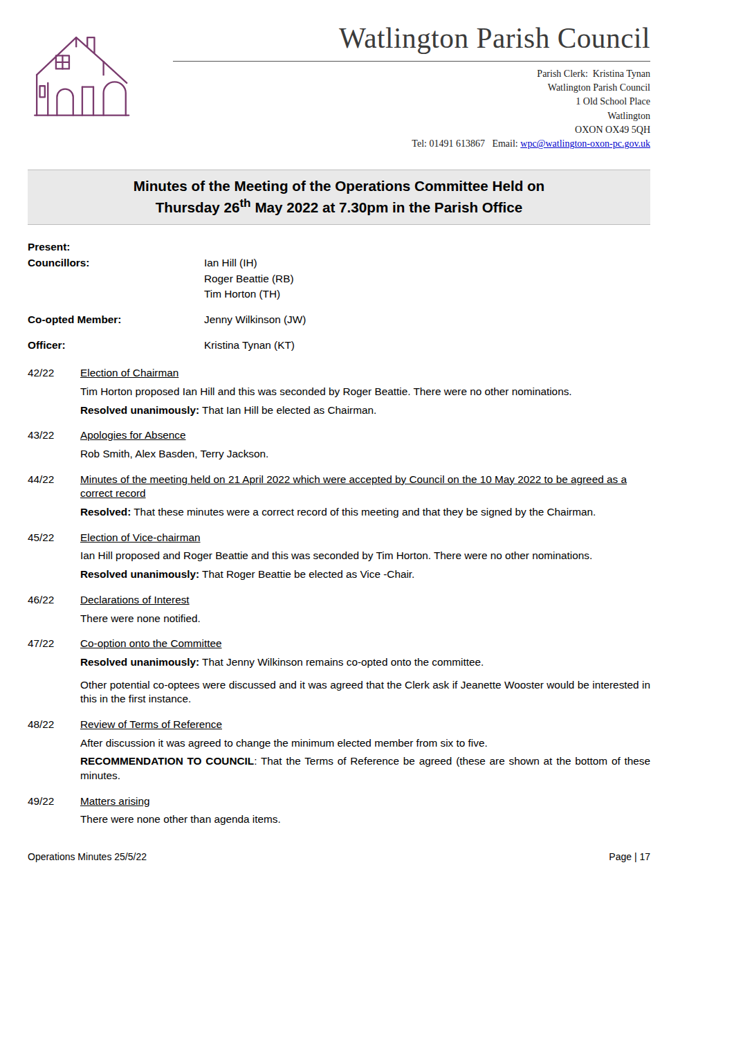Watlington Parish Council
Parish Clerk: Kristina Tynan
Watlington Parish Council
1 Old School Place
Watlington
OXON OX49 5QH
Tel: 01491 613867 Email: wpc@watlington-oxon-pc.gov.uk
Minutes of the Meeting of the Operations Committee Held on
Thursday 26th May 2022 at 7.30pm in the Parish Office
| Present: | |
| Councillors: | Ian Hill (IH) |
| | Roger Beattie (RB) |
| | Tim Horton (TH) |
| Co-opted Member: | Jenny Wilkinson (JW) |
| Officer: | Kristina Tynan (KT) |
42/22
Election of Chairman
Tim Horton proposed Ian Hill and this was seconded by Roger Beattie. There were no other nominations.
Resolved unanimously: That Ian Hill be elected as Chairman.
43/22
Apologies for Absence
Rob Smith, Alex Basden, Terry Jackson.
44/22
Minutes of the meeting held on 21 April 2022 which were accepted by Council on the 10 May 2022 to be agreed as a correct record
Resolved: That these minutes were a correct record of this meeting and that they be signed by the Chairman.
45/22
Election of Vice-chairman
Ian Hill proposed and Roger Beattie and this was seconded by Tim Horton. There were no other nominations.
Resolved unanimously: That Roger Beattie be elected as Vice -Chair.
46/22
Declarations of Interest
There were none notified.
47/22
Co-option onto the Committee
Resolved unanimously: That Jenny Wilkinson remains co-opted onto the committee.
Other potential co-optees were discussed and it was agreed that the Clerk ask if Jeanette Wooster would be interested in this in the first instance.
48/22
Review of Terms of Reference
After discussion it was agreed to change the minimum elected member from six to five.
RECOMMENDATION TO COUNCIL: That the Terms of Reference be agreed (these are shown at the bottom of these minutes.
49/22
Matters arising
There were none other than agenda items.
Operations Minutes 25/5/22
Page | 17